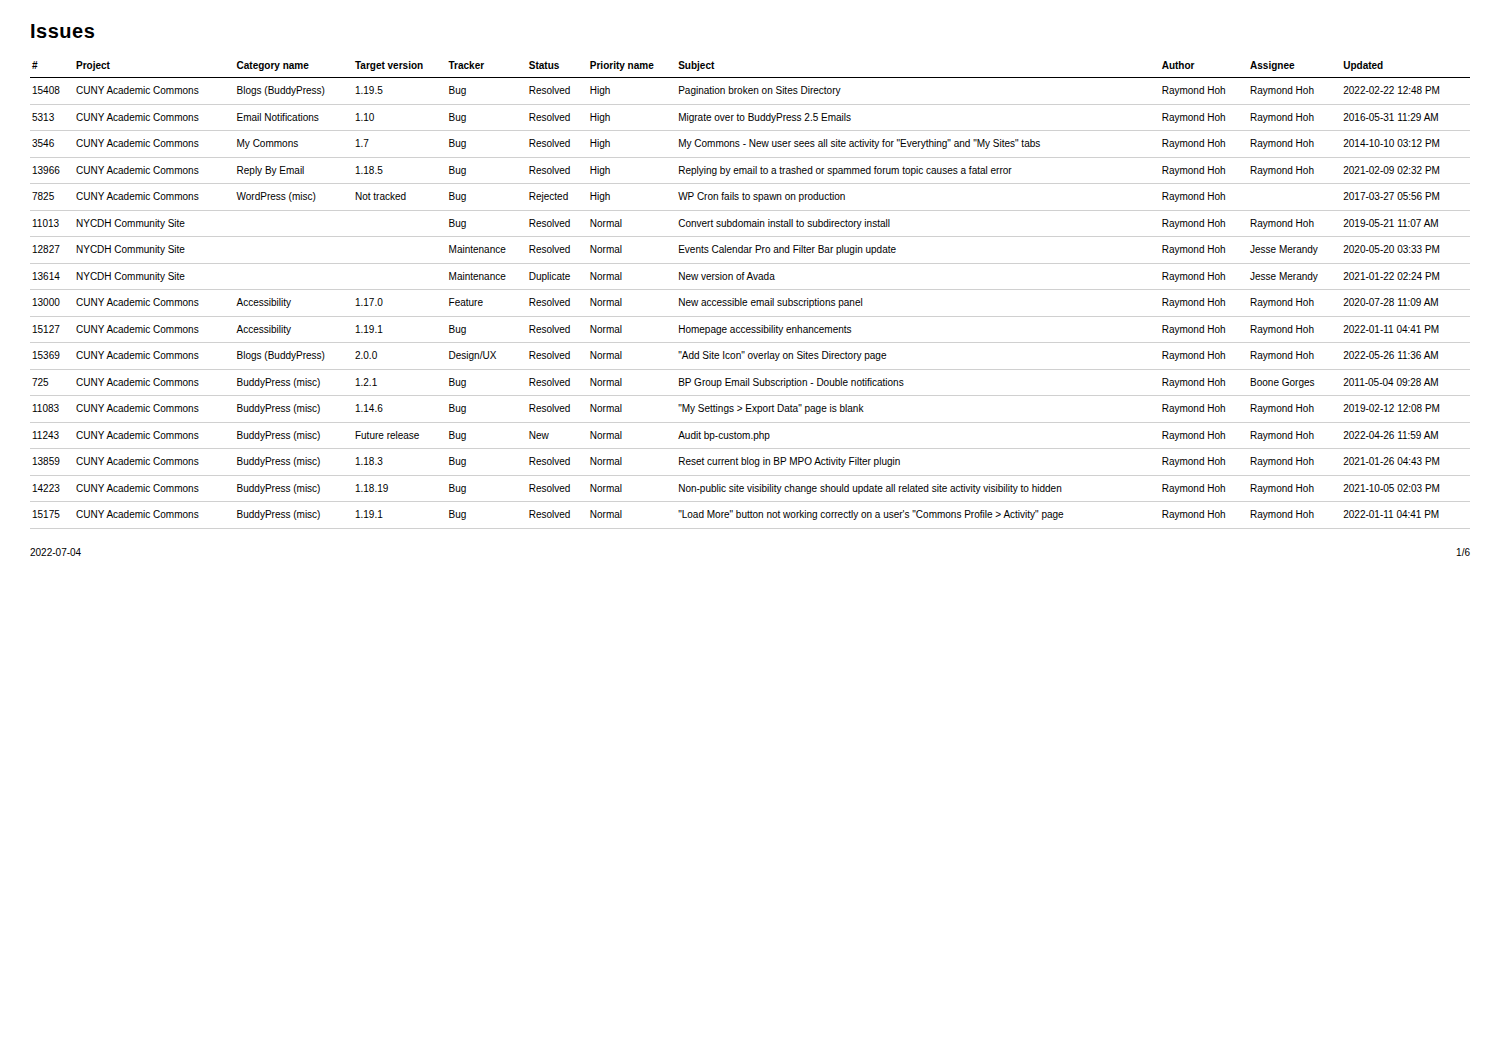Issues
| # | Project | Category name | Target version | Tracker | Status | Priority name | Subject | Author | Assignee | Updated |
| --- | --- | --- | --- | --- | --- | --- | --- | --- | --- | --- |
| 15408 | CUNY Academic Commons | Blogs (BuddyPress) | 1.19.5 | Bug | Resolved | High | Pagination broken on Sites Directory | Raymond Hoh | Raymond Hoh | 2022-02-22 12:48 PM |
| 5313 | CUNY Academic Commons | Email Notifications | 1.10 | Bug | Resolved | High | Migrate over to BuddyPress 2.5 Emails | Raymond Hoh | Raymond Hoh | 2016-05-31 11:29 AM |
| 3546 | CUNY Academic Commons | My Commons | 1.7 | Bug | Resolved | High | My Commons - New user sees all site activity for "Everything" and "My Sites" tabs | Raymond Hoh | Raymond Hoh | 2014-10-10 03:12 PM |
| 13966 | CUNY Academic Commons | Reply By Email | 1.18.5 | Bug | Resolved | High | Replying by email to a trashed or spammed forum topic causes a fatal error | Raymond Hoh | Raymond Hoh | 2021-02-09 02:32 PM |
| 7825 | CUNY Academic Commons | WordPress (misc) | Not tracked | Bug | Rejected | High | WP Cron fails to spawn on production | Raymond Hoh | | 2017-03-27 05:56 PM |
| 11013 | NYCDH Community Site | | | Bug | Resolved | Normal | Convert subdomain install to subdirectory install | Raymond Hoh | Raymond Hoh | 2019-05-21 11:07 AM |
| 12827 | NYCDH Community Site | | | Maintenance | Resolved | Normal | Events Calendar Pro and Filter Bar plugin update | Raymond Hoh | Jesse Merandy | 2020-05-20 03:33 PM |
| 13614 | NYCDH Community Site | | | Maintenance | Duplicate | Normal | New version of Avada | Raymond Hoh | Jesse Merandy | 2021-01-22 02:24 PM |
| 13000 | CUNY Academic Commons | Accessibility | 1.17.0 | Feature | Resolved | Normal | New accessible email subscriptions panel | Raymond Hoh | Raymond Hoh | 2020-07-28 11:09 AM |
| 15127 | CUNY Academic Commons | Accessibility | 1.19.1 | Bug | Resolved | Normal | Homepage accessibility enhancements | Raymond Hoh | Raymond Hoh | 2022-01-11 04:41 PM |
| 15369 | CUNY Academic Commons | Blogs (BuddyPress) | 2.0.0 | Design/UX | Resolved | Normal | "Add Site Icon" overlay on Sites Directory page | Raymond Hoh | Raymond Hoh | 2022-05-26 11:36 AM |
| 725 | CUNY Academic Commons | BuddyPress (misc) | 1.2.1 | Bug | Resolved | Normal | BP Group Email Subscription - Double notifications | Raymond Hoh | Boone Gorges | 2011-05-04 09:28 AM |
| 11083 | CUNY Academic Commons | BuddyPress (misc) | 1.14.6 | Bug | Resolved | Normal | "My Settings > Export Data" page is blank | Raymond Hoh | Raymond Hoh | 2019-02-12 12:08 PM |
| 11243 | CUNY Academic Commons | BuddyPress (misc) | Future release | Bug | New | Normal | Audit bp-custom.php | Raymond Hoh | Raymond Hoh | 2022-04-26 11:59 AM |
| 13859 | CUNY Academic Commons | BuddyPress (misc) | 1.18.3 | Bug | Resolved | Normal | Reset current blog in BP MPO Activity Filter plugin | Raymond Hoh | Raymond Hoh | 2021-01-26 04:43 PM |
| 14223 | CUNY Academic Commons | BuddyPress (misc) | 1.18.19 | Bug | Resolved | Normal | Non-public site visibility change should update all related site activity visibility to hidden | Raymond Hoh | Raymond Hoh | 2021-10-05 02:03 PM |
| 15175 | CUNY Academic Commons | BuddyPress (misc) | 1.19.1 | Bug | Resolved | Normal | "Load More" button not working correctly on a user's "Commons Profile > Activity" page | Raymond Hoh | Raymond Hoh | 2022-01-11 04:41 PM |
2022-07-04 1/6